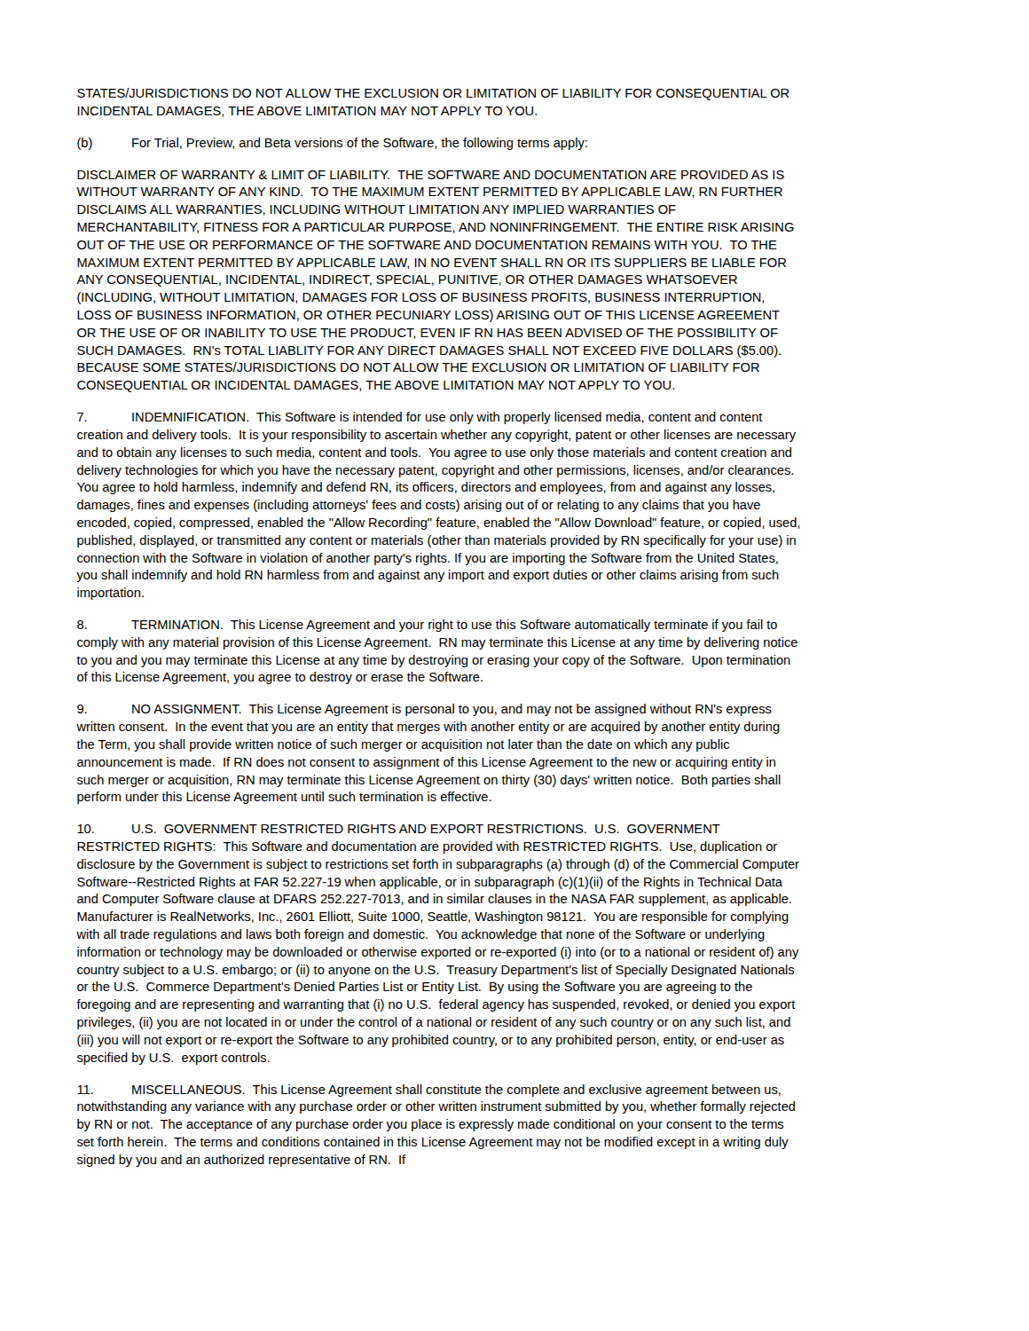STATES/JURISDICTIONS DO NOT ALLOW THE EXCLUSION OR LIMITATION OF LIABILITY FOR CONSEQUENTIAL OR INCIDENTAL DAMAGES, THE ABOVE LIMITATION MAY NOT APPLY TO YOU.
(b) For Trial, Preview, and Beta versions of the Software, the following terms apply:
DISCLAIMER OF WARRANTY & LIMIT OF LIABILITY. THE SOFTWARE AND DOCUMENTATION ARE PROVIDED AS IS WITHOUT WARRANTY OF ANY KIND. TO THE MAXIMUM EXTENT PERMITTED BY APPLICABLE LAW, RN FURTHER DISCLAIMS ALL WARRANTIES, INCLUDING WITHOUT LIMITATION ANY IMPLIED WARRANTIES OF MERCHANTABILITY, FITNESS FOR A PARTICULAR PURPOSE, AND NONINFRINGEMENT. THE ENTIRE RISK ARISING OUT OF THE USE OR PERFORMANCE OF THE SOFTWARE AND DOCUMENTATION REMAINS WITH YOU. TO THE MAXIMUM EXTENT PERMITTED BY APPLICABLE LAW, IN NO EVENT SHALL RN OR ITS SUPPLIERS BE LIABLE FOR ANY CONSEQUENTIAL, INCIDENTAL, INDIRECT, SPECIAL, PUNITIVE, OR OTHER DAMAGES WHATSOEVER (INCLUDING, WITHOUT LIMITATION, DAMAGES FOR LOSS OF BUSINESS PROFITS, BUSINESS INTERRUPTION, LOSS OF BUSINESS INFORMATION, OR OTHER PECUNIARY LOSS) ARISING OUT OF THIS LICENSE AGREEMENT OR THE USE OF OR INABILITY TO USE THE PRODUCT, EVEN IF RN HAS BEEN ADVISED OF THE POSSIBILITY OF SUCH DAMAGES. RN's TOTAL LIABLITY FOR ANY DIRECT DAMAGES SHALL NOT EXCEED FIVE DOLLARS ($5.00). BECAUSE SOME STATES/JURISDICTIONS DO NOT ALLOW THE EXCLUSION OR LIMITATION OF LIABILITY FOR CONSEQUENTIAL OR INCIDENTAL DAMAGES, THE ABOVE LIMITATION MAY NOT APPLY TO YOU.
7. INDEMNIFICATION. This Software is intended for use only with properly licensed media, content and content creation and delivery tools. It is your responsibility to ascertain whether any copyright, patent or other licenses are necessary and to obtain any licenses to such media, content and tools. You agree to use only those materials and content creation and delivery technologies for which you have the necessary patent, copyright and other permissions, licenses, and/or clearances. You agree to hold harmless, indemnify and defend RN, its officers, directors and employees, from and against any losses, damages, fines and expenses (including attorneys' fees and costs) arising out of or relating to any claims that you have encoded, copied, compressed, enabled the "Allow Recording" feature, enabled the "Allow Download" feature, or copied, used, published, displayed, or transmitted any content or materials (other than materials provided by RN specifically for your use) in connection with the Software in violation of another party's rights. If you are importing the Software from the United States, you shall indemnify and hold RN harmless from and against any import and export duties or other claims arising from such importation.
8. TERMINATION. This License Agreement and your right to use this Software automatically terminate if you fail to comply with any material provision of this License Agreement. RN may terminate this License at any time by delivering notice to you and you may terminate this License at any time by destroying or erasing your copy of the Software. Upon termination of this License Agreement, you agree to destroy or erase the Software.
9. NO ASSIGNMENT. This License Agreement is personal to you, and may not be assigned without RN's express written consent. In the event that you are an entity that merges with another entity or are acquired by another entity during the Term, you shall provide written notice of such merger or acquisition not later than the date on which any public announcement is made. If RN does not consent to assignment of this License Agreement to the new or acquiring entity in such merger or acquisition, RN may terminate this License Agreement on thirty (30) days' written notice. Both parties shall perform under this License Agreement until such termination is effective.
10. U.S. GOVERNMENT RESTRICTED RIGHTS AND EXPORT RESTRICTIONS. U.S. GOVERNMENT RESTRICTED RIGHTS: This Software and documentation are provided with RESTRICTED RIGHTS. Use, duplication or disclosure by the Government is subject to restrictions set forth in subparagraphs (a) through (d) of the Commercial Computer Software--Restricted Rights at FAR 52.227-19 when applicable, or in subparagraph (c)(1)(ii) of the Rights in Technical Data and Computer Software clause at DFARS 252.227-7013, and in similar clauses in the NASA FAR supplement, as applicable. Manufacturer is RealNetworks, Inc., 2601 Elliott, Suite 1000, Seattle, Washington 98121. You are responsible for complying with all trade regulations and laws both foreign and domestic. You acknowledge that none of the Software or underlying information or technology may be downloaded or otherwise exported or re-exported (i) into (or to a national or resident of) any country subject to a U.S. embargo; or (ii) to anyone on the U.S. Treasury Department's list of Specially Designated Nationals or the U.S. Commerce Department's Denied Parties List or Entity List. By using the Software you are agreeing to the foregoing and are representing and warranting that (i) no U.S. federal agency has suspended, revoked, or denied you export privileges, (ii) you are not located in or under the control of a national or resident of any such country or on any such list, and (iii) you will not export or re-export the Software to any prohibited country, or to any prohibited person, entity, or end-user as specified by U.S. export controls.
11. MISCELLANEOUS. This License Agreement shall constitute the complete and exclusive agreement between us, notwithstanding any variance with any purchase order or other written instrument submitted by you, whether formally rejected by RN or not. The acceptance of any purchase order you place is expressly made conditional on your consent to the terms set forth herein. The terms and conditions contained in this License Agreement may not be modified except in a writing duly signed by you and an authorized representative of RN. If